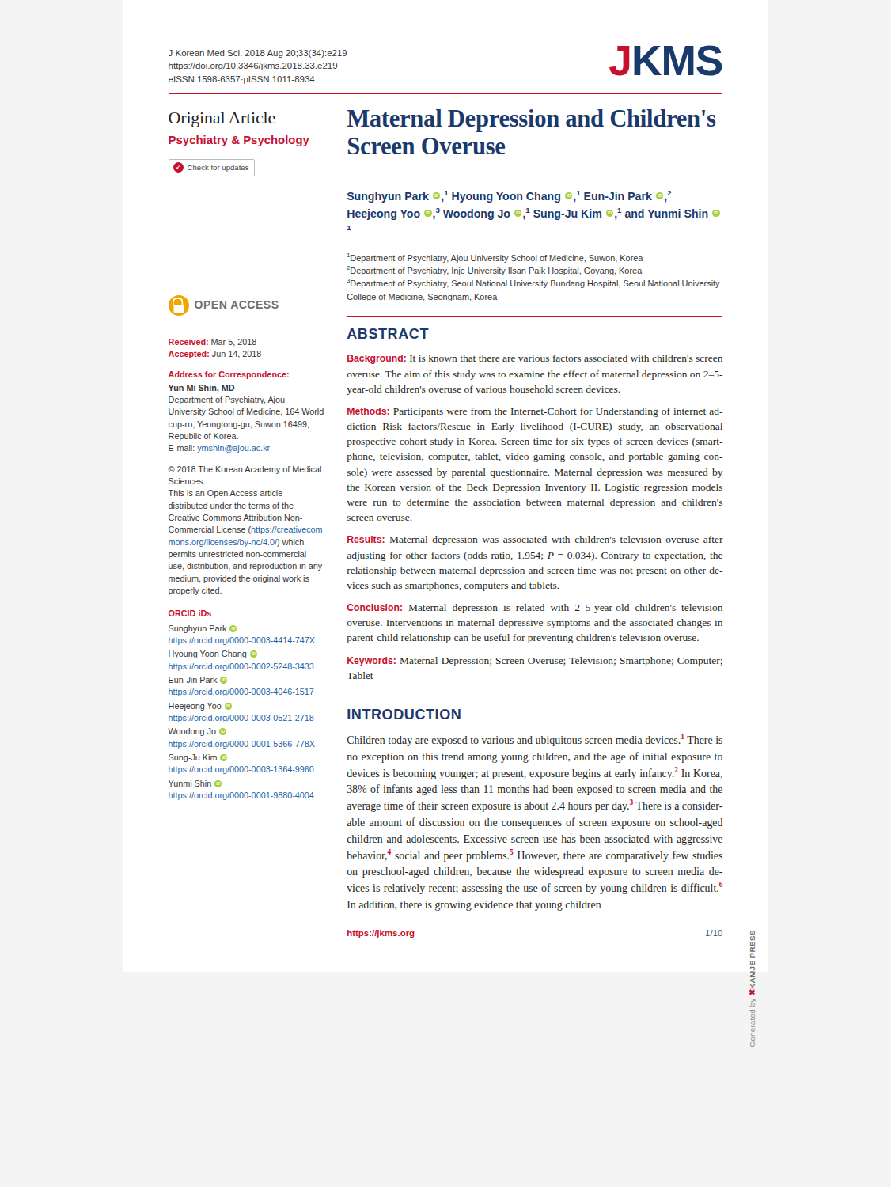J Korean Med Sci. 2018 Aug 20;33(34):e219
https://doi.org/10.3346/jkms.2018.33.e219
eISSN 1598-6357·pISSN 1011-8934
JKMS
Original Article
Psychiatry & Psychology
✓ Check for updates
OPEN ACCESS
Received: Mar 5, 2018
Accepted: Jun 14, 2018
Address for Correspondence:
Yun Mi Shin, MD
Department of Psychiatry, Ajou University School of Medicine, 164 World cup-ro, Yeongtong-gu, Suwon 16499, Republic of Korea.
E-mail: ymshin@ajou.ac.kr
© 2018 The Korean Academy of Medical Sciences.
This is an Open Access article distributed under the terms of the Creative Commons Attribution Non-Commercial License (https://creativecommons.org/licenses/by-nc/4.0/) which permits unrestricted non-commercial use, distribution, and reproduction in any medium, provided the original work is properly cited.
ORCID iDs
Sunghyun Park
https://orcid.org/0000-0003-4414-747X
Hyoung Yoon Chang
https://orcid.org/0000-0002-5248-3433
Eun-Jin Park
https://orcid.org/0000-0003-4046-1517
Heejeong Yoo
https://orcid.org/0000-0003-0521-2718
Woodong Jo
https://orcid.org/0000-0001-5366-778X
Sung-Ju Kim
https://orcid.org/0000-0003-1364-9960
Yunmi Shin
https://orcid.org/0000-0001-9880-4004
Maternal Depression and Children's Screen Overuse
Sunghyun Park ,1 Hyoung Yoon Chang ,1 Eun-Jin Park ,2 Heejeong Yoo ,3 Woodong Jo ,1 Sung-Ju Kim ,1 and Yunmi Shin 1
1Department of Psychiatry, Ajou University School of Medicine, Suwon, Korea
2Department of Psychiatry, Inje University Ilsan Paik Hospital, Goyang, Korea
3Department of Psychiatry, Seoul National University Bundang Hospital, Seoul National University College of Medicine, Seongnam, Korea
ABSTRACT
Background: It is known that there are various factors associated with children's screen overuse. The aim of this study was to examine the effect of maternal depression on 2–5-year-old children's overuse of various household screen devices.
Methods: Participants were from the Internet-Cohort for Understanding of internet addiction Risk factors/Rescue in Early livelihood (I-CURE) study, an observational prospective cohort study in Korea. Screen time for six types of screen devices (smartphone, television, computer, tablet, video gaming console, and portable gaming console) were assessed by parental questionnaire. Maternal depression was measured by the Korean version of the Beck Depression Inventory II. Logistic regression models were run to determine the association between maternal depression and children's screen overuse.
Results: Maternal depression was associated with children's television overuse after adjusting for other factors (odds ratio, 1.954; P = 0.034). Contrary to expectation, the relationship between maternal depression and screen time was not present on other devices such as smartphones, computers and tablets.
Conclusion: Maternal depression is related with 2–5-year-old children's television overuse. Interventions in maternal depressive symptoms and the associated changes in parent-child relationship can be useful for preventing children's television overuse.
Keywords: Maternal Depression; Screen Overuse; Television; Smartphone; Computer; Tablet
INTRODUCTION
Children today are exposed to various and ubiquitous screen media devices.1 There is no exception on this trend among young children, and the age of initial exposure to devices is becoming younger; at present, exposure begins at early infancy.2 In Korea, 38% of infants aged less than 11 months had been exposed to screen media and the average time of their screen exposure is about 2.4 hours per day.3 There is a considerable amount of discussion on the consequences of screen exposure on school-aged children and adolescents. Excessive screen use has been associated with aggressive behavior,4 social and peer problems.5 However, there are comparatively few studies on preschool-aged children, because the widespread exposure to screen media devices is relatively recent; assessing the use of screen by young children is difficult.6 In addition, there is growing evidence that young children
https://jkms.org 1/10
Generated by ✖KAMJE PRESS